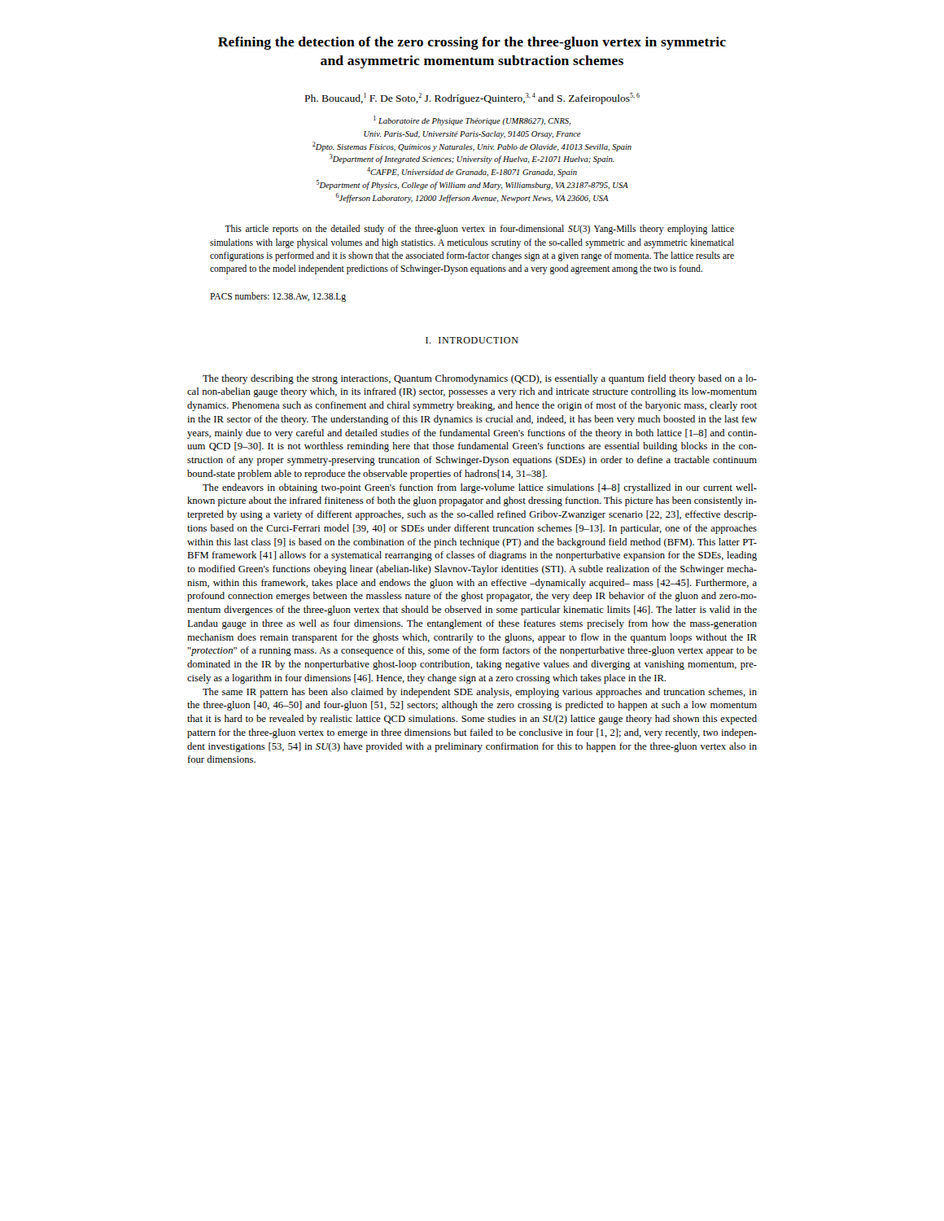Refining the detection of the zero crossing for the three-gluon vertex in symmetric
and asymmetric momentum subtraction schemes
Ph. Boucaud,1 F. De Soto,2 J. Rodríguez-Quintero,3, 4 and S. Zafeiropoulos5, 6
1 Laboratoire de Physique Théorique (UMR8627), CNRS,
Univ. Paris-Sud, Université Paris-Saclay, 91405 Orsay, France
2 Dpto. Sistemas Físicos, Químicos y Naturales, Univ. Pablo de Olavide, 41013 Sevilla, Spain
3 Department of Integrated Sciences; University of Huelva, E-21071 Huelva; Spain.
4 CAFPE, Universidad de Granada, E-18071 Granada, Spain
5 Department of Physics, College of William and Mary, Williamsburg, VA 23187-8795, USA
6 Jefferson Laboratory, 12000 Jefferson Avenue, Newport News, VA 23606, USA
This article reports on the detailed study of the three-gluon vertex in four-dimensional SU(3) Yang-Mills theory employing lattice simulations with large physical volumes and high statistics. A meticulous scrutiny of the so-called symmetric and asymmetric kinematical configurations is performed and it is shown that the associated form-factor changes sign at a given range of momenta. The lattice results are compared to the model independent predictions of Schwinger-Dyson equations and a very good agreement among the two is found.
PACS numbers: 12.38.Aw, 12.38.Lg
I. INTRODUCTION
The theory describing the strong interactions, Quantum Chromodynamics (QCD), is essentially a quantum field theory based on a local non-abelian gauge theory which, in its infrared (IR) sector, possesses a very rich and intricate structure controlling its low-momentum dynamics. Phenomena such as confinement and chiral symmetry breaking, and hence the origin of most of the baryonic mass, clearly root in the IR sector of the theory. The understanding of this IR dynamics is crucial and, indeed, it has been very much boosted in the last few years, mainly due to very careful and detailed studies of the fundamental Green's functions of the theory in both lattice [1–8] and continuum QCD [9–30]. It is not worthless reminding here that those fundamental Green's functions are essential building blocks in the construction of any proper symmetry-preserving truncation of Schwinger-Dyson equations (SDEs) in order to define a tractable continuum bound-state problem able to reproduce the observable properties of hadrons[14, 31–38].
The endeavors in obtaining two-point Green's function from large-volume lattice simulations [4–8] crystallized in our current well-known picture about the infrared finiteness of both the gluon propagator and ghost dressing function. This picture has been consistently interpreted by using a variety of different approaches, such as the so-called refined Gribov-Zwanziger scenario [22, 23], effective descriptions based on the Curci-Ferrari model [39, 40] or SDEs under different truncation schemes [9–13]. In particular, one of the approaches within this last class [9] is based on the combination of the pinch technique (PT) and the background field method (BFM). This latter PT-BFM framework [41] allows for a systematical rearranging of classes of diagrams in the nonperturbative expansion for the SDEs, leading to modified Green's functions obeying linear (abelian-like) Slavnov-Taylor identities (STI). A subtle realization of the Schwinger mechanism, within this framework, takes place and endows the gluon with an effective –dynamically acquired– mass [42–45]. Furthermore, a profound connection emerges between the massless nature of the ghost propagator, the very deep IR behavior of the gluon and zero-momentum divergences of the three-gluon vertex that should be observed in some particular kinematic limits [46]. The latter is valid in the Landau gauge in three as well as four dimensions. The entanglement of these features stems precisely from how the mass-generation mechanism does remain transparent for the ghosts which, contrarily to the gluons, appear to flow in the quantum loops without the IR "protection" of a running mass. As a consequence of this, some of the form factors of the nonperturbative three-gluon vertex appear to be dominated in the IR by the nonperturbative ghost-loop contribution, taking negative values and diverging at vanishing momentum, precisely as a logarithm in four dimensions [46]. Hence, they change sign at a zero crossing which takes place in the IR.
The same IR pattern has been also claimed by independent SDE analysis, employing various approaches and truncation schemes, in the three-gluon [40, 46–50] and four-gluon [51, 52] sectors; although the zero crossing is predicted to happen at such a low momentum that it is hard to be revealed by realistic lattice QCD simulations. Some studies in an SU(2) lattice gauge theory had shown this expected pattern for the three-gluon vertex to emerge in three dimensions but failed to be conclusive in four [1, 2]; and, very recently, two independent investigations [53, 54] in SU(3) have provided with a preliminary confirmation for this to happen for the three-gluon vertex also in four dimensions.